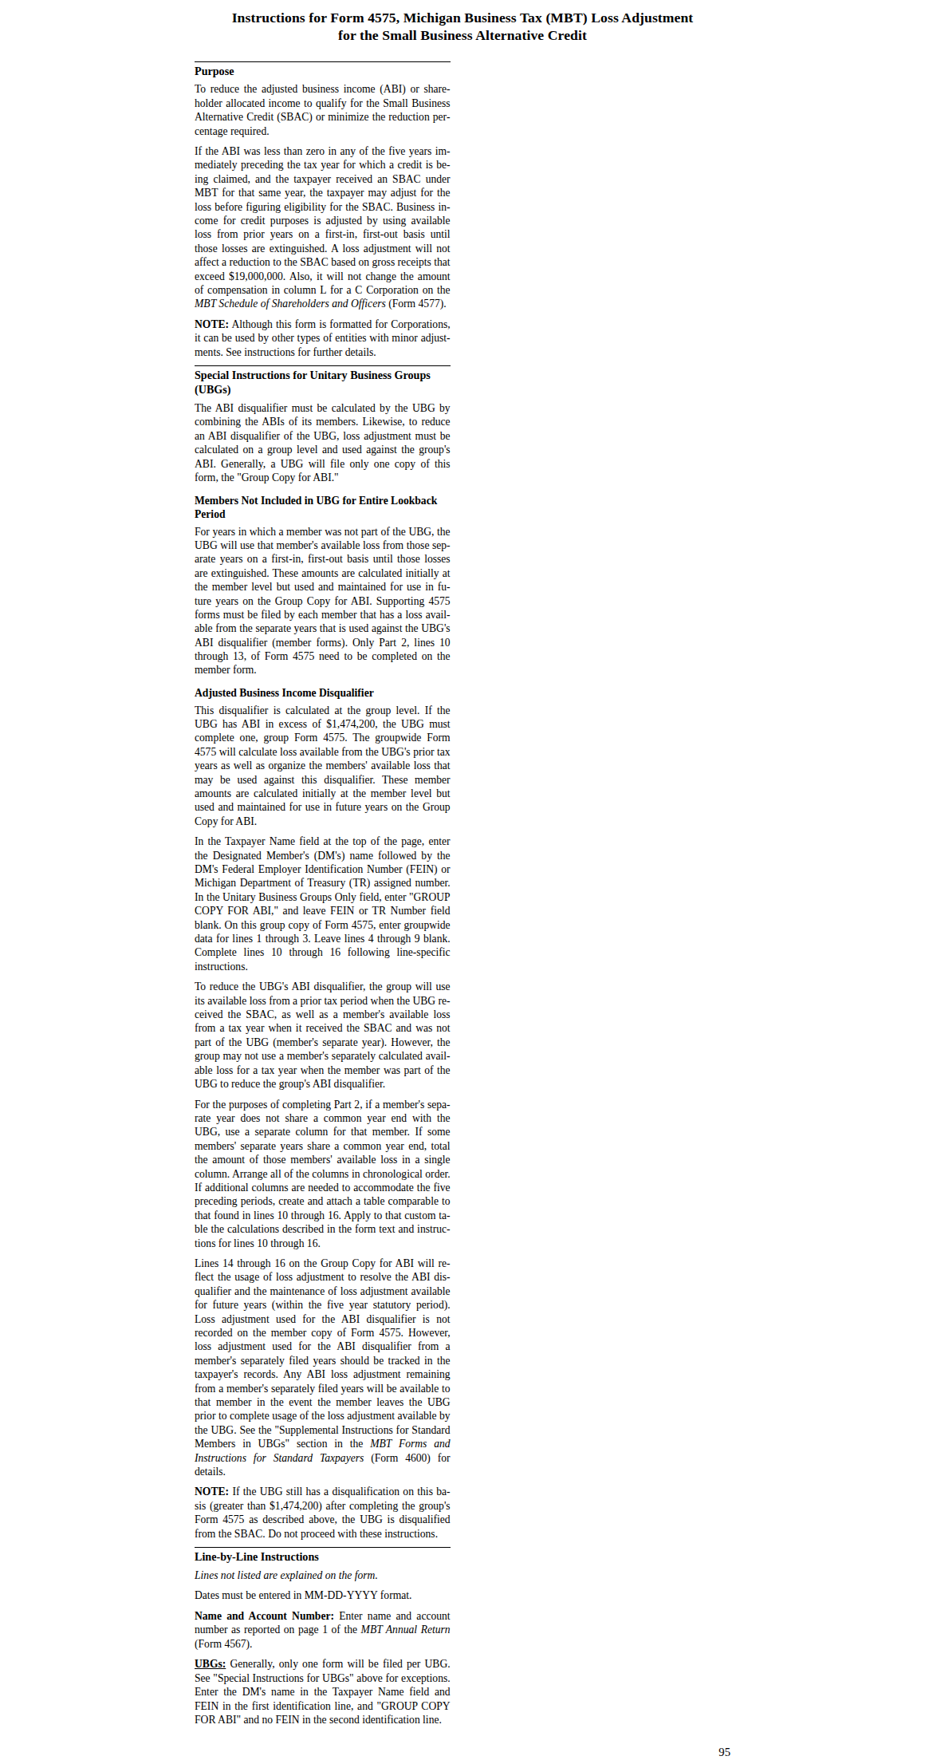Instructions for Form 4575, Michigan Business Tax (MBT) Loss Adjustment
for the Small Business Alternative Credit
Purpose
To reduce the adjusted business income (ABI) or shareholder allocated income to qualify for the Small Business Alternative Credit (SBAC) or minimize the reduction percentage required.
If the ABI was less than zero in any of the five years immediately preceding the tax year for which a credit is being claimed, and the taxpayer received an SBAC under MBT for that same year, the taxpayer may adjust for the loss before figuring eligibility for the SBAC. Business income for credit purposes is adjusted by using available loss from prior years on a first-in, first-out basis until those losses are extinguished. A loss adjustment will not affect a reduction to the SBAC based on gross receipts that exceed $19,000,000. Also, it will not change the amount of compensation in column L for a C Corporation on the MBT Schedule of Shareholders and Officers (Form 4577).
NOTE: Although this form is formatted for Corporations, it can be used by other types of entities with minor adjustments. See instructions for further details.
Special Instructions for Unitary Business Groups (UBGs)
The ABI disqualifier must be calculated by the UBG by combining the ABIs of its members. Likewise, to reduce an ABI disqualifier of the UBG, loss adjustment must be calculated on a group level and used against the group's ABI. Generally, a UBG will file only one copy of this form, the "Group Copy for ABI."
Members Not Included in UBG for Entire Lookback Period
For years in which a member was not part of the UBG, the UBG will use that member's available loss from those separate years on a first-in, first-out basis until those losses are extinguished. These amounts are calculated initially at the member level but used and maintained for use in future years on the Group Copy for ABI. Supporting 4575 forms must be filed by each member that has a loss available from the separate years that is used against the UBG's ABI disqualifier (member forms). Only Part 2, lines 10 through 13, of Form 4575 need to be completed on the member form.
Adjusted Business Income Disqualifier
This disqualifier is calculated at the group level. If the UBG has ABI in excess of $1,474,200, the UBG must complete one, group Form 4575. The groupwide Form 4575 will calculate loss available from the UBG's prior tax years as well as organize the members' available loss that may be used against this disqualifier. These member amounts are calculated initially at the member level but used and maintained for use in future years on the Group Copy for ABI.
In the Taxpayer Name field at the top of the page, enter the Designated Member's (DM's) name followed by the DM's Federal Employer Identification Number (FEIN) or Michigan Department of Treasury (TR) assigned number. In the Unitary Business Groups Only field, enter "GROUP COPY FOR ABI," and leave FEIN or TR Number field blank. On this group copy of Form 4575, enter groupwide data for lines 1 through 3. Leave lines 4 through 9 blank. Complete lines 10 through 16 following line-specific instructions.
To reduce the UBG's ABI disqualifier, the group will use its available loss from a prior tax period when the UBG received the SBAC, as well as a member's available loss from a tax year when it received the SBAC and was not part of the UBG (member's separate year). However, the group may not use a member's separately calculated available loss for a tax year when the member was part of the UBG to reduce the group's ABI disqualifier.
For the purposes of completing Part 2, if a member's separate year does not share a common year end with the UBG, use a separate column for that member. If some members' separate years share a common year end, total the amount of those members' available loss in a single column. Arrange all of the columns in chronological order. If additional columns are needed to accommodate the five preceding periods, create and attach a table comparable to that found in lines 10 through 16. Apply to that custom table the calculations described in the form text and instructions for lines 10 through 16.
Lines 14 through 16 on the Group Copy for ABI will reflect the usage of loss adjustment to resolve the ABI disqualifier and the maintenance of loss adjustment available for future years (within the five year statutory period). Loss adjustment used for the ABI disqualifier is not recorded on the member copy of Form 4575. However, loss adjustment used for the ABI disqualifier from a member's separately filed years should be tracked in the taxpayer's records. Any ABI loss adjustment remaining from a member's separately filed years will be available to that member in the event the member leaves the UBG prior to complete usage of the loss adjustment available by the UBG. See the "Supplemental Instructions for Standard Members in UBGs" section in the MBT Forms and Instructions for Standard Taxpayers (Form 4600) for details.
NOTE: If the UBG still has a disqualification on this basis (greater than $1,474,200) after completing the group's Form 4575 as described above, the UBG is disqualified from the SBAC. Do not proceed with these instructions.
Line-by-Line Instructions
Lines not listed are explained on the form.
Dates must be entered in MM-DD-YYYY format.
Name and Account Number: Enter name and account number as reported on page 1 of the MBT Annual Return (Form 4567).
UBGs: Generally, only one form will be filed per UBG. See "Special Instructions for UBGs" above for exceptions. Enter the DM's name in the Taxpayer Name field and FEIN in the first identification line, and "GROUP COPY FOR ABI" and no FEIN in the second identification line.
95